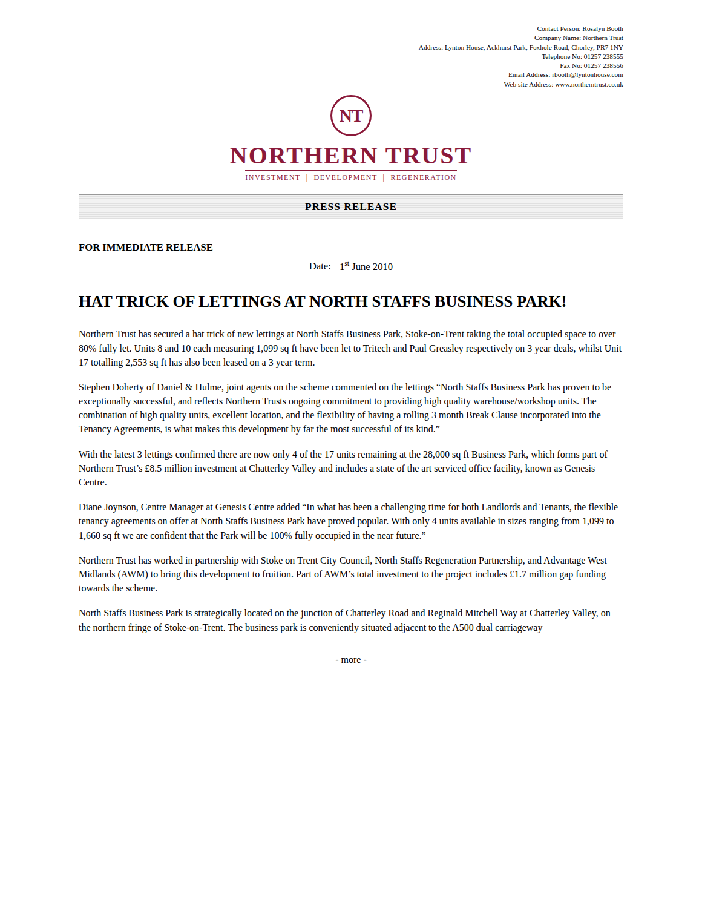Contact Person: Rosalyn Booth
Company Name: Northern Trust
Address: Lynton House, Ackhurst Park, Foxhole Road, Chorley, PR7 1NY
Telephone No: 01257 238555
Fax No: 01257 238556
Email Address: rbooth@lyntonhouse.com
Web site Address: www.northerntrust.co.uk
NT
NORTHERN TRUST
INVESTMENT | DEVELOPMENT | REGENERATION
PRESS RELEASE
FOR IMMEDIATE RELEASE
Date: 1st June 2010
HAT TRICK OF LETTINGS AT NORTH STAFFS BUSINESS PARK!
Northern Trust has secured a hat trick of new lettings at North Staffs Business Park, Stoke-on-Trent taking the total occupied space to over 80% fully let. Units 8 and 10 each measuring 1,099 sq ft have been let to Tritech and Paul Greasley respectively on 3 year deals, whilst Unit 17 totalling 2,553 sq ft has also been leased on a 3 year term.
Stephen Doherty of Daniel & Hulme, joint agents on the scheme commented on the lettings “North Staffs Business Park has proven to be exceptionally successful, and reflects Northern Trusts ongoing commitment to providing high quality warehouse/workshop units. The combination of high quality units, excellent location, and the flexibility of having a rolling 3 month Break Clause incorporated into the Tenancy Agreements, is what makes this development by far the most successful of its kind.”
With the latest 3 lettings confirmed there are now only 4 of the 17 units remaining at the 28,000 sq ft Business Park, which forms part of Northern Trust’s £8.5 million investment at Chatterley Valley and includes a state of the art serviced office facility, known as Genesis Centre.
Diane Joynson, Centre Manager at Genesis Centre added “In what has been a challenging time for both Landlords and Tenants, the flexible tenancy agreements on offer at North Staffs Business Park have proved popular. With only 4 units available in sizes ranging from 1,099 to 1,660 sq ft we are confident that the Park will be 100% fully occupied in the near future.”
Northern Trust has worked in partnership with Stoke on Trent City Council, North Staffs Regeneration Partnership, and Advantage West Midlands (AWM) to bring this development to fruition. Part of AWM’s total investment to the project includes £1.7 million gap funding towards the scheme.
North Staffs Business Park is strategically located on the junction of Chatterley Road and Reginald Mitchell Way at Chatterley Valley, on the northern fringe of Stoke-on-Trent. The business park is conveniently situated adjacent to the A500 dual carriageway
- more -